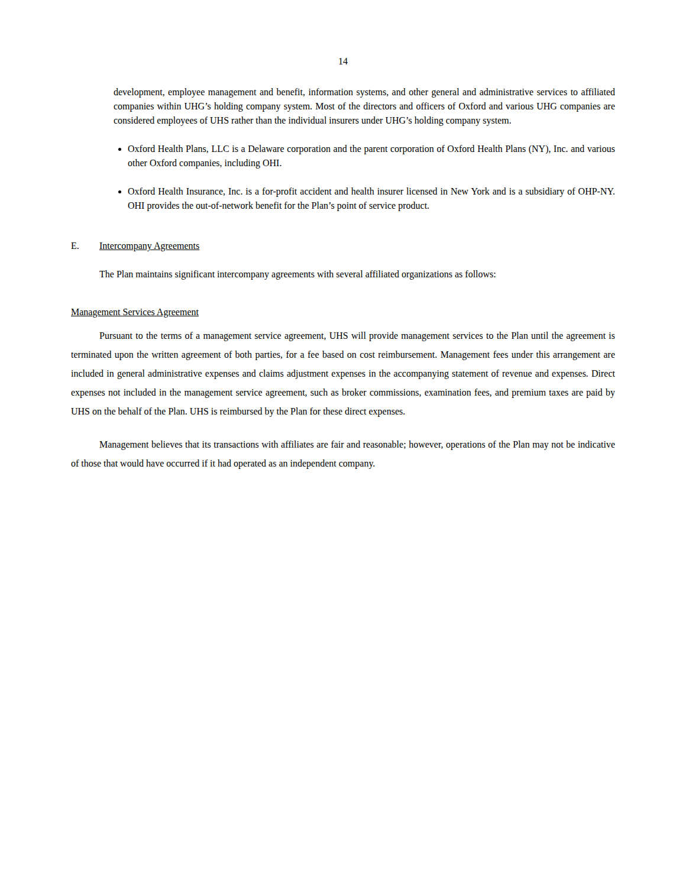14
development, employee management and benefit, information systems, and other general and administrative services to affiliated companies within UHG’s holding company system. Most of the directors and officers of Oxford and various UHG companies are considered employees of UHS rather than the individual insurers under UHG’s holding company system.
Oxford Health Plans, LLC is a Delaware corporation and the parent corporation of Oxford Health Plans (NY), Inc. and various other Oxford companies, including OHI.
Oxford Health Insurance, Inc. is a for-profit accident and health insurer licensed in New York and is a subsidiary of OHP-NY. OHI provides the out-of-network benefit for the Plan’s point of service product.
E. Intercompany Agreements
The Plan maintains significant intercompany agreements with several affiliated organizations as follows:
Management Services Agreement
Pursuant to the terms of a management service agreement, UHS will provide management services to the Plan until the agreement is terminated upon the written agreement of both parties, for a fee based on cost reimbursement. Management fees under this arrangement are included in general administrative expenses and claims adjustment expenses in the accompanying statement of revenue and expenses. Direct expenses not included in the management service agreement, such as broker commissions, examination fees, and premium taxes are paid by UHS on the behalf of the Plan. UHS is reimbursed by the Plan for these direct expenses.
Management believes that its transactions with affiliates are fair and reasonable; however, operations of the Plan may not be indicative of those that would have occurred if it had operated as an independent company.